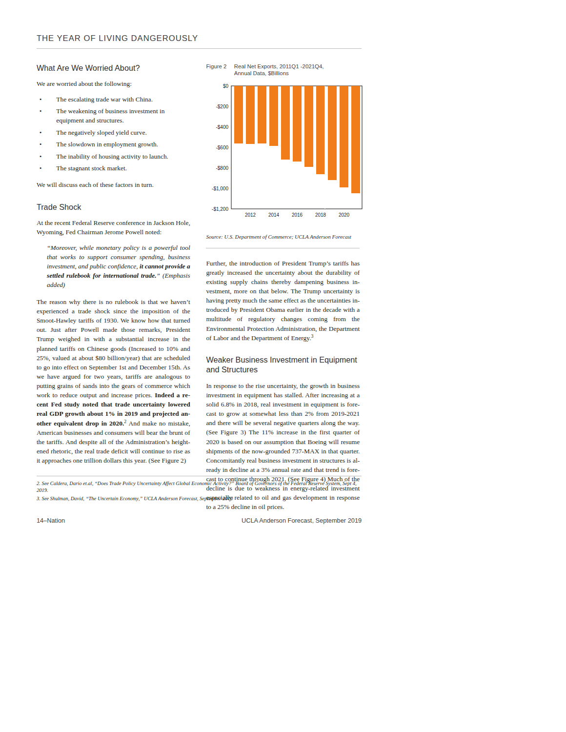The Year of Living Dangerously
What Are We Worried About?
We are worried about the following:
The escalating trade war with China.
The weakening of business investment in equipment and structures.
The negatively sloped yield curve.
The slowdown in employment growth.
The inability of housing activity to launch.
The stagnant stock market.
We will discuss each of these factors in turn.
Trade Shock
At the recent Federal Reserve conference in Jackson Hole, Wyoming, Fed Chairman Jerome Powell noted:
“Moreover, while monetary policy is a powerful tool that works to support consumer spending, business investment, and public confidence, it cannot provide a settled rulebook for international trade.” (Emphasis added)
The reason why there is no rulebook is that we haven’t experienced a trade shock since the imposition of the Smoot-Hawley tariffs of 1930. We know how that turned out. Just after Powell made those remarks, President Trump weighed in with a substantial increase in the planned tariffs on Chinese goods (Increased to 10% and 25%, valued at about $80 billion/year) that are scheduled to go into effect on September 1st and December 15th. As we have argued for two years, tariffs are analogous to putting grains of sands into the gears of commerce which work to reduce output and increase prices. Indeed a recent Fed study noted that trade uncertainty lowered real GDP growth about 1% in 2019 and projected another equivalent drop in 2020.2 And make no mistake, American businesses and consumers will bear the brunt of the tariffs. And despite all of the Administration’s heightened rhetoric, the real trade deficit will continue to rise as it approaches one trillion dollars this year. (See Figure 2)
Figure 2
Real Net Exports, 2011Q1 -2021Q4,
Annual Data, $Billions
$0 -$200 -$400 -$600 -$800 -$1,000 -$1,200 2012 2014 2016 2018 2020
Source: U.S. Department of Commerce; UCLA Anderson Forecast
Further, the introduction of President Trump’s tariffs has greatly increased the uncertainty about the durability of existing supply chains thereby dampening business investment, more on that below. The Trump uncertainty is having pretty much the same effect as the uncertainties introduced by President Obama earlier in the decade with a multitude of regulatory changes coming from the Environmental Protection Administration, the Department of Labor and the Department of Energy.3
Weaker Business Investment in Equipment
and Structures
In response to the rise uncertainty, the growth in business investment in equipment has stalled. After increasing at a solid 6.8% in 2018, real investment in equipment is forecast to grow at somewhat less than 2% from 2019-2021 and there will be several negative quarters along the way. (See Figure 3) The 11% increase in the first quarter of 2020 is based on our assumption that Boeing will resume shipments of the now-grounded 737-MAX in that quarter. Concomitantly real business investment in structures is already in decline at a 3% annual rate and that trend is forecast to continue through 2021. (See Figure 4) Much of the decline is due to weakness in energy-related investment especially related to oil and gas development in response to a 25% decline in oil prices.
2. See Caldera, Dario et.al, “Does Trade Policy Uncertainty Affect Global Economic Activity?” Board of Governors of the Federal Reserve System, Sept 4, 2019.
3. See Shulman, David, “The Uncertain Economy,” UCLA Anderson Forecast, September 2010
14–Nation
UCLA Anderson Forecast, September 2019